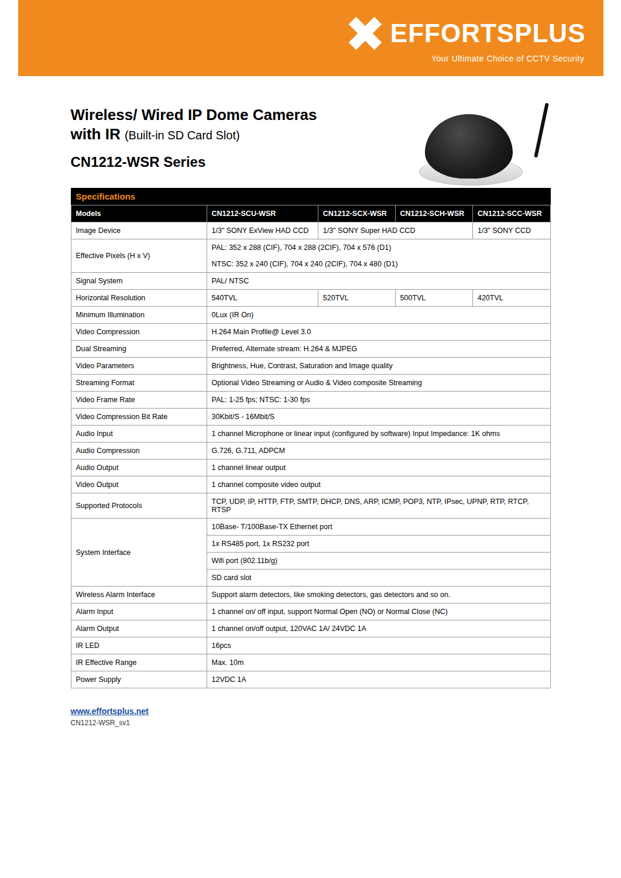EFFORTSPLUS
Your Ultimate Choice of CCTV Security
Wireless/ Wired IP Dome Cameras
with IR (Built-in SD Card Slot)
CN1212-WSR Series
Specifications
| Models | CN1212-SCU-WSR | CN1212-SCX-WSR | CN1212-SCH-WSR | CN1212-SCC-WSR |
| --- | --- | --- | --- | --- |
| Image Device | 1/3" SONY ExView HAD CCD | 1/3" SONY Super HAD CCD | 1/3" SONY CCD |
| Effective Pixels (H x V) | PAL: 352 x 288 (CIF), 704 x 288 (2CIF), 704 x 576 (D1) NTSC: 352 x 240 (CIF), 704 x 240 (2CIF), 704 x 480 (D1) |
| Signal System | PAL/ NTSC |
| Horizontal Resolution | 540TVL | 520TVL | 500TVL | 420TVL |
| Minimum Illumination | 0Lux (IR On) |
| Video Compression | H.264 Main Profile@ Level 3.0 |
| Dual Streaming | Preferred, Alternate stream: H.264 & MJPEG |
| Video Parameters | Brightness, Hue, Contrast, Saturation and Image quality |
| Streaming Format | Optional Video Streaming or Audio & Video composite Streaming |
| Video Frame Rate | PAL: 1-25 fps; NTSC: 1-30 fps |
| Video Compression Bit Rate | 30Kbit/S - 16Mbit/S |
| Audio Input | 1 channel Microphone or linear input (configured by software) Input Impedance: 1K ohms |
| Audio Compression | G.726, G.711, ADPCM |
| Audio Output | 1 channel linear output |
| Video Output | 1 channel composite video output |
| Supported Protocols | TCP, UDP, IP, HTTP, FTP, SMTP, DHCP, DNS, ARP, ICMP, POP3, NTP, IPsec, UPNP, RTP, RTCP, RTSP |
| System Interface | 10Base- T/100Base-TX Ethernet port |
| 1x RS485 port, 1x RS232 port |
| Wifi port (802.11b/g) |
| SD card slot |
| Wireless Alarm Interface | Support alarm detectors, like smoking detectors, gas detectors and so on. |
| Alarm Input | 1 channel on/ off input, support Normal Open (NO) or Normal Close (NC) |
| Alarm Output | 1 channel on/off output, 120VAC 1A/ 24VDC 1A |
| IR LED | 16pcs |
| IR Effective Range | Max. 10m |
| Power Supply | 12VDC 1A |
www.effortsplus.net
CN1212-WSR_sv1